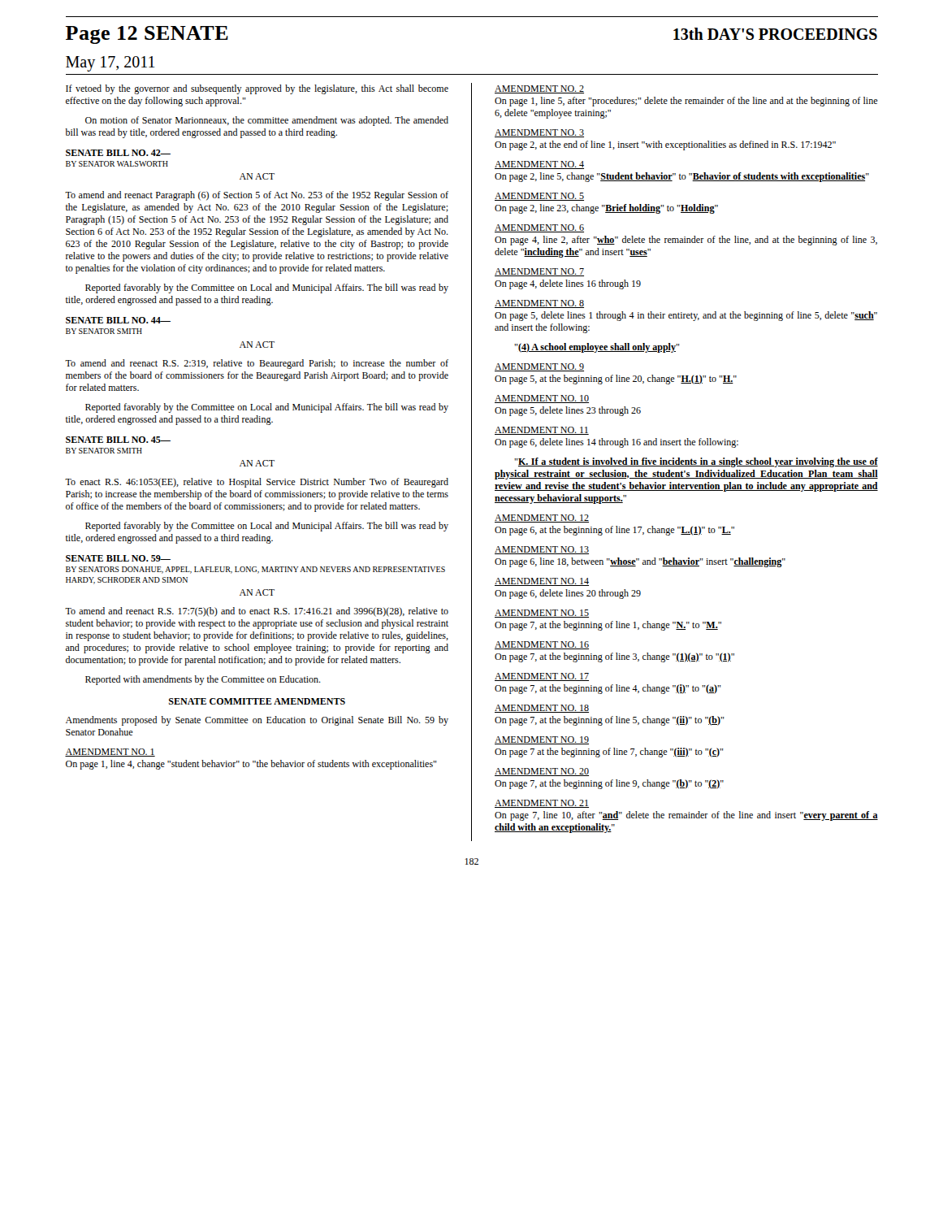Page 12 SENATE
13th DAY'S PROCEEDINGS
May 17, 2011
If vetoed by the governor and subsequently approved by the legislature, this Act shall become effective on the day following such approval."
On motion of Senator Marionneaux, the committee amendment was adopted. The amended bill was read by title, ordered engrossed and passed to a third reading.
SENATE BILL NO. 42—
BY SENATOR WALSWORTH
AN ACT
To amend and reenact Paragraph (6) of Section 5 of Act No. 253 of the 1952 Regular Session of the Legislature, as amended by Act No. 623 of the 2010 Regular Session of the Legislature; Paragraph (15) of Section 5 of Act No. 253 of the 1952 Regular Session of the Legislature; and Section 6 of Act No. 253 of the 1952 Regular Session of the Legislature, as amended by Act No. 623 of the 2010 Regular Session of the Legislature, relative to the city of Bastrop; to provide relative to the powers and duties of the city; to provide relative to restrictions; to provide relative to penalties for the violation of city ordinances; and to provide for related matters.
Reported favorably by the Committee on Local and Municipal Affairs. The bill was read by title, ordered engrossed and passed to a third reading.
SENATE BILL NO. 44—
BY SENATOR SMITH
AN ACT
To amend and reenact R.S. 2:319, relative to Beauregard Parish; to increase the number of members of the board of commissioners for the Beauregard Parish Airport Board; and to provide for related matters.
Reported favorably by the Committee on Local and Municipal Affairs. The bill was read by title, ordered engrossed and passed to a third reading.
SENATE BILL NO. 45—
BY SENATOR SMITH
AN ACT
To enact R.S. 46:1053(EE), relative to Hospital Service District Number Two of Beauregard Parish; to increase the membership of the board of commissioners; to provide relative to the terms of office of the members of the board of commissioners; and to provide for related matters.
Reported favorably by the Committee on Local and Municipal Affairs. The bill was read by title, ordered engrossed and passed to a third reading.
SENATE BILL NO. 59—
BY SENATORS DONAHUE, APPEL, LAFLEUR, LONG, MARTINY AND NEVERS AND REPRESENTATIVES HARDY, SCHRODER AND SIMON
AN ACT
To amend and reenact R.S. 17:7(5)(b) and to enact R.S. 17:416.21 and 3996(B)(28), relative to student behavior; to provide with respect to the appropriate use of seclusion and physical restraint in response to student behavior; to provide for definitions; to provide relative to rules, guidelines, and procedures; to provide relative to school employee training; to provide for reporting and documentation; to provide for parental notification; and to provide for related matters.
Reported with amendments by the Committee on Education.
SENATE COMMITTEE AMENDMENTS
Amendments proposed by Senate Committee on Education to Original Senate Bill No. 59 by Senator Donahue
AMENDMENT NO. 1
On page 1, line 4, change "student behavior" to "the behavior of students with exceptionalities"
AMENDMENT NO. 2
On page 1, line 5, after "procedures;" delete the remainder of the line and at the beginning of line 6, delete "employee training;"
AMENDMENT NO. 3
On page 2, at the end of line 1, insert "with exceptionalities as defined in R.S. 17:1942"
AMENDMENT NO. 4
On page 2, line 5, change "Student behavior" to "Behavior of students with exceptionalities"
AMENDMENT NO. 5
On page 2, line 23, change "Brief holding" to "Holding"
AMENDMENT NO. 6
On page 4, line 2, after "who" delete the remainder of the line, and at the beginning of line 3, delete "including the" and insert "uses"
AMENDMENT NO. 7
On page 4, delete lines 16 through 19
AMENDMENT NO. 8
On page 5, delete lines 1 through 4 in their entirety, and at the beginning of line 5, delete "such" and insert the following:
"(4) A school employee shall only apply"
AMENDMENT NO. 9
On page 5, at the beginning of line 20, change "H.(1)" to "H."
AMENDMENT NO. 10
On page 5, delete lines 23 through 26
AMENDMENT NO. 11
On page 6, delete lines 14 through 16 and insert the following:
"K. If a student is involved in five incidents in a single school year involving the use of physical restraint or seclusion, the student's Individualized Education Plan team shall review and revise the student's behavior intervention plan to include any appropriate and necessary behavioral supports."
AMENDMENT NO. 12
On page 6, at the beginning of line 17, change "L.(1)" to "L."
AMENDMENT NO. 13
On page 6, line 18, between "whose" and "behavior" insert "challenging"
AMENDMENT NO. 14
On page 6, delete lines 20 through 29
AMENDMENT NO. 15
On page 7, at the beginning of line 1, change "N." to "M."
AMENDMENT NO. 16
On page 7, at the beginning of line 3, change "(1)(a)" to "(1)"
AMENDMENT NO. 17
On page 7, at the beginning of line 4, change "(i)" to "(a)"
AMENDMENT NO. 18
On page 7, at the beginning of line 5, change "(ii)" to "(b)"
AMENDMENT NO. 19
On page 7 at the beginning of line 7, change "(iii)" to "(c)"
AMENDMENT NO. 20
On page 7, at the beginning of line 9, change "(b)" to "(2)"
AMENDMENT NO. 21
On page 7, line 10, after "and" delete the remainder of the line and insert "every parent of a child with an exceptionality."
182